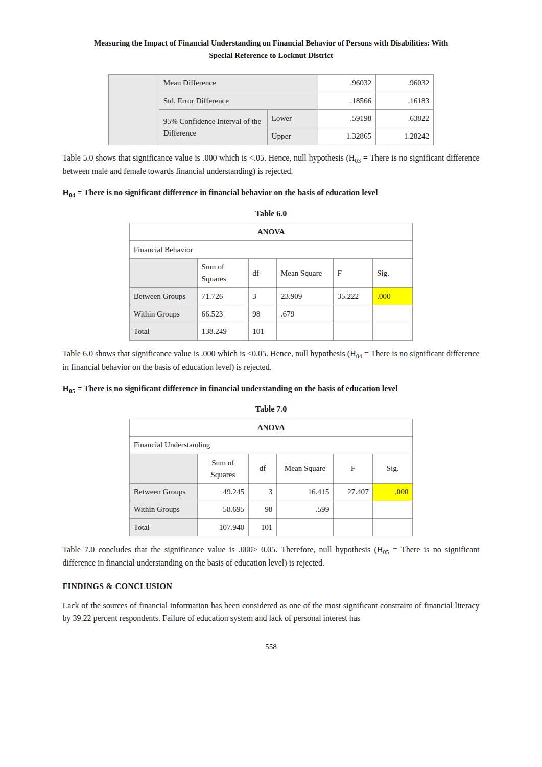Measuring the Impact of Financial Understanding on Financial Behavior of Persons with Disabilities: With
Special Reference to Locknut District
| | Mean Difference | .96032 | .96032 |
| Std. Error Difference | .18566 | .16183 |
| 95% Confidence Interval of the Difference | Lower | .59198 | .63822 |
| Upper | 1.32865 | 1.28242 |
Table 5.0 shows that significance value is .000 which is <.05. Hence, null hypothesis (H03 = There is no significant difference between male and female towards financial understanding) is rejected.
H04 = There is no significant difference in financial behavior on the basis of education level
Table 6.0
| ANOVA |
| Financial Behavior |
| | Sum of Squares | df | Mean Square | F | Sig. |
| Between Groups | 71.726 | 3 | 23.909 | 35.222 | .000 |
| Within Groups | 66.523 | 98 | .679 | | |
| Total | 138.249 | 101 | | | |
Table 6.0 shows that significance value is .000 which is <0.05. Hence, null hypothesis (H04 = There is no significant difference in financial behavior on the basis of education level) is rejected.
H05 = There is no significant difference in financial understanding on the basis of education level
Table 7.0
| ANOVA |
| Financial Understanding |
| | Sum of Squares | df | Mean Square | F | Sig. |
| Between Groups | 49.245 | 3 | 16.415 | 27.407 | .000 |
| Within Groups | 58.695 | 98 | .599 | | |
| Total | 107.940 | 101 | | | |
Table 7.0 concludes that the significance value is .000> 0.05. Therefore, null hypothesis (H05 = There is no significant difference in financial understanding on the basis of education level) is rejected.
FINDINGS & CONCLUSION
Lack of the sources of financial information has been considered as one of the most significant constraint of financial literacy by 39.22 percent respondents. Failure of education system and lack of personal interest has
558